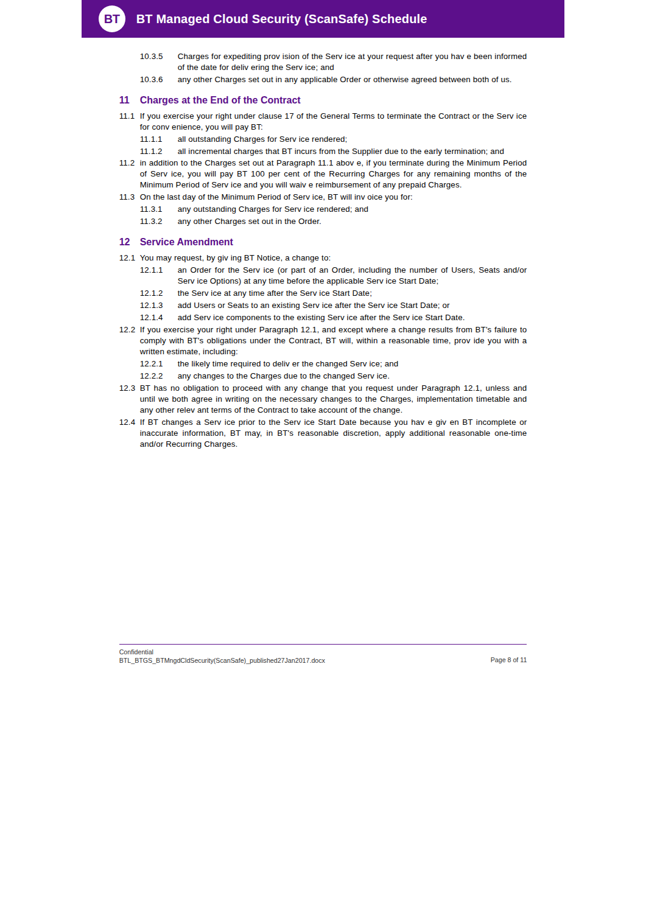BT
BT Managed Cloud Security (ScanSafe) Schedule
10.3.5
Charges for expediting prov ision of the Serv ice at your request after you hav e been informed of the date for deliv ering the Serv ice; and
10.3.6
any other Charges set out in any applicable Order or otherwise agreed between both of us.
11 Charges at the End of the Contract
11.1
If you exercise your right under clause 17 of the General Terms to terminate the Contract or the Serv ice for conv enience, you will pay BT:
11.1.1
all outstanding Charges for Serv ice rendered;
11.1.2
all incremental charges that BT incurs from the Supplier due to the early termination; and
11.2
in addition to the Charges set out at Paragraph 11.1 abov e, if you terminate during the Minimum Period of Serv ice, you will pay BT 100 per cent of the Recurring Charges for any remaining months of the Minimum Period of Serv ice and you will waiv e reimbursement of any prepaid Charges.
11.3
On the last day of the Minimum Period of Serv ice, BT will inv oice you for:
11.3.1
any outstanding Charges for Serv ice rendered; and
11.3.2
any other Charges set out in the Order.
12 Service Amendment
12.1
You may request, by giv ing BT Notice, a change to:
12.1.1
an Order for the Serv ice (or part of an Order, including the number of Users, Seats and/or Serv ice Options) at any time before the applicable Serv ice Start Date;
12.1.2
the Serv ice at any time after the Serv ice Start Date;
12.1.3
add Users or Seats to an existing Serv ice after the Serv ice Start Date; or
12.1.4
add Serv ice components to the existing Serv ice after the Serv ice Start Date.
12.2
If you exercise your right under Paragraph 12.1, and except where a change results from BT's failure to comply with BT's obligations under the Contract, BT will, within a reasonable time, prov ide you with a written estimate, including:
12.2.1
the likely time required to deliv er the changed Serv ice; and
12.2.2
any changes to the Charges due to the changed Serv ice.
12.3
BT has no obligation to proceed with any change that you request under Paragraph 12.1, unless and until we both agree in writing on the necessary changes to the Charges, implementation timetable and any other relev ant terms of the Contract to take account of the change.
12.4
If BT changes a Serv ice prior to the Serv ice Start Date because you hav e giv en BT incomplete or inaccurate information, BT may, in BT's reasonable discretion, apply additional reasonable one-time and/or Recurring Charges.
Confidential
BTL_BTGS_BTMngdCldSecurity(ScanSafe)_published27Jan2017.docx
Page 8 of 11